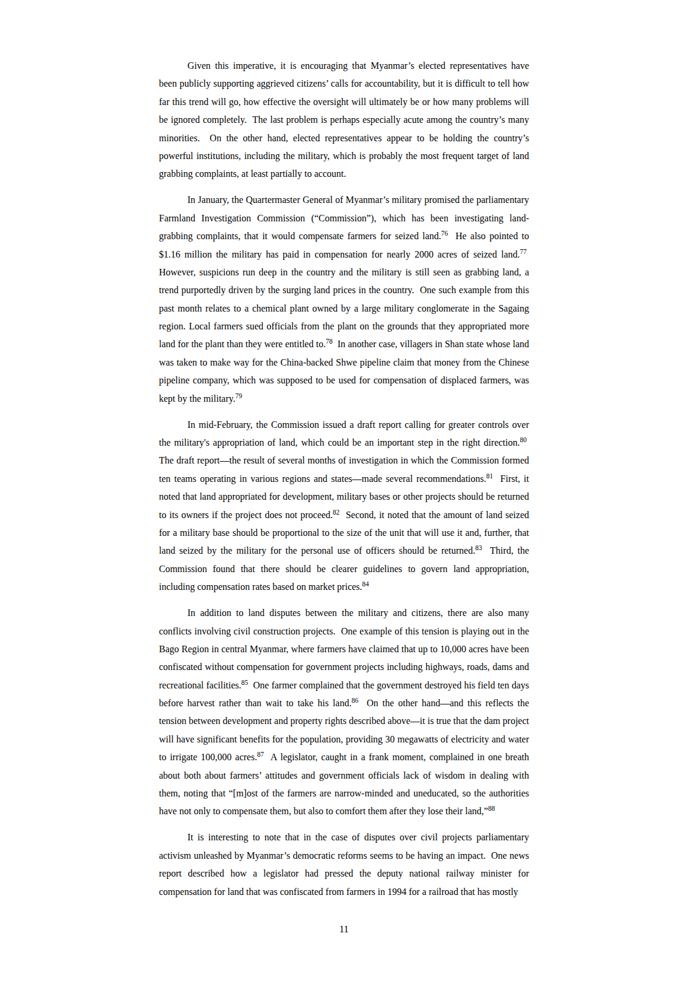Given this imperative, it is encouraging that Myanmar’s elected representatives have been publicly supporting aggrieved citizens’ calls for accountability, but it is difficult to tell how far this trend will go, how effective the oversight will ultimately be or how many problems will be ignored completely. The last problem is perhaps especially acute among the country’s many minorities. On the other hand, elected representatives appear to be holding the country’s powerful institutions, including the military, which is probably the most frequent target of land grabbing complaints, at least partially to account.
In January, the Quartermaster General of Myanmar’s military promised the parliamentary Farmland Investigation Commission (“Commission”), which has been investigating land-grabbing complaints, that it would compensate farmers for seized land.76 He also pointed to $1.16 million the military has paid in compensation for nearly 2000 acres of seized land.77 However, suspicions run deep in the country and the military is still seen as grabbing land, a trend purportedly driven by the surging land prices in the country. One such example from this past month relates to a chemical plant owned by a large military conglomerate in the Sagaing region. Local farmers sued officials from the plant on the grounds that they appropriated more land for the plant than they were entitled to.78 In another case, villagers in Shan state whose land was taken to make way for the China-backed Shwe pipeline claim that money from the Chinese pipeline company, which was supposed to be used for compensation of displaced farmers, was kept by the military.79
In mid-February, the Commission issued a draft report calling for greater controls over the military's appropriation of land, which could be an important step in the right direction.80 The draft report—the result of several months of investigation in which the Commission formed ten teams operating in various regions and states—made several recommendations.81 First, it noted that land appropriated for development, military bases or other projects should be returned to its owners if the project does not proceed.82 Second, it noted that the amount of land seized for a military base should be proportional to the size of the unit that will use it and, further, that land seized by the military for the personal use of officers should be returned.83 Third, the Commission found that there should be clearer guidelines to govern land appropriation, including compensation rates based on market prices.84
In addition to land disputes between the military and citizens, there are also many conflicts involving civil construction projects. One example of this tension is playing out in the Bago Region in central Myanmar, where farmers have claimed that up to 10,000 acres have been confiscated without compensation for government projects including highways, roads, dams and recreational facilities.85 One farmer complained that the government destroyed his field ten days before harvest rather than wait to take his land.86 On the other hand—and this reflects the tension between development and property rights described above—it is true that the dam project will have significant benefits for the population, providing 30 megawatts of electricity and water to irrigate 100,000 acres.87 A legislator, caught in a frank moment, complained in one breath about both about farmers’ attitudes and government officials lack of wisdom in dealing with them, noting that “[m]ost of the farmers are narrow-minded and uneducated, so the authorities have not only to compensate them, but also to comfort them after they lose their land,”88
It is interesting to note that in the case of disputes over civil projects parliamentary activism unleashed by Myanmar’s democratic reforms seems to be having an impact. One news report described how a legislator had pressed the deputy national railway minister for compensation for land that was confiscated from farmers in 1994 for a railroad that has mostly
11